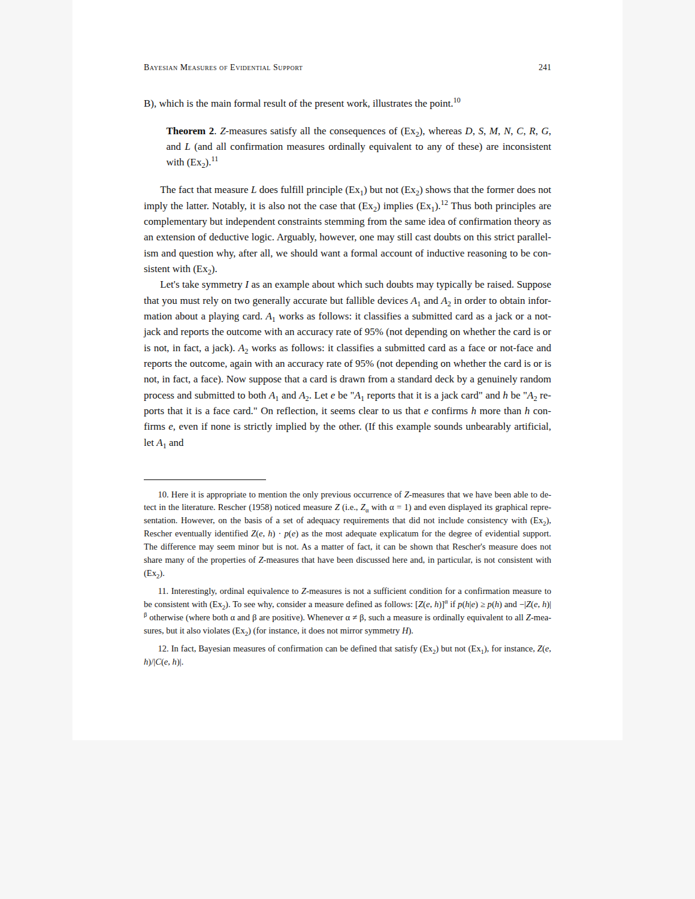Bayesian Measures of Evidential Support 241
B), which is the main formal result of the present work, illustrates the point.10
Theorem 2. Z-measures satisfy all the consequences of (Ex2), whereas D, S, M, N, C, R, G, and L (and all confirmation measures ordinally equivalent to any of these) are inconsistent with (Ex2).11
The fact that measure L does fulfill principle (Ex1) but not (Ex2) shows that the former does not imply the latter. Notably, it is also not the case that (Ex2) implies (Ex1).12 Thus both principles are complementary but independent constraints stemming from the same idea of confirmation theory as an extension of deductive logic. Arguably, however, one may still cast doubts on this strict parallelism and question why, after all, we should want a formal account of inductive reasoning to be consistent with (Ex2).
Let's take symmetry I as an example about which such doubts may typically be raised. Suppose that you must rely on two generally accurate but fallible devices A1 and A2 in order to obtain information about a playing card. A1 works as follows: it classifies a submitted card as a jack or a not-jack and reports the outcome with an accuracy rate of 95% (not depending on whether the card is or is not, in fact, a jack). A2 works as follows: it classifies a submitted card as a face or not-face and reports the outcome, again with an accuracy rate of 95% (not depending on whether the card is or is not, in fact, a face). Now suppose that a card is drawn from a standard deck by a genuinely random process and submitted to both A1 and A2. Let e be "A1 reports that it is a jack card" and h be "A2 reports that it is a face card." On reflection, it seems clear to us that e confirms h more than h confirms e, even if none is strictly implied by the other. (If this example sounds unbearably artificial, let A1 and
10. Here it is appropriate to mention the only previous occurrence of Z-measures that we have been able to detect in the literature. Rescher (1958) noticed measure Z (i.e., Zα with α = 1) and even displayed its graphical representation. However, on the basis of a set of adequacy requirements that did not include consistency with (Ex2), Rescher eventually identified Z(e, h) · p(e) as the most adequate explicatum for the degree of evidential support. The difference may seem minor but is not. As a matter of fact, it can be shown that Rescher's measure does not share many of the properties of Z-measures that have been discussed here and, in particular, is not consistent with (Ex2).
11. Interestingly, ordinal equivalence to Z-measures is not a sufficient condition for a confirmation measure to be consistent with (Ex2). To see why, consider a measure defined as follows: [Z(e, h)]α if p(h|e) ≥ p(h) and −|Z(e, h)|β otherwise (where both α and β are positive). Whenever α ≠ β, such a measure is ordinally equivalent to all Z-measures, but it also violates (Ex2) (for instance, it does not mirror symmetry H).
12. In fact, Bayesian measures of confirmation can be defined that satisfy (Ex2) but not (Ex1), for instance, Z(e, h)/|C(e, h)|.